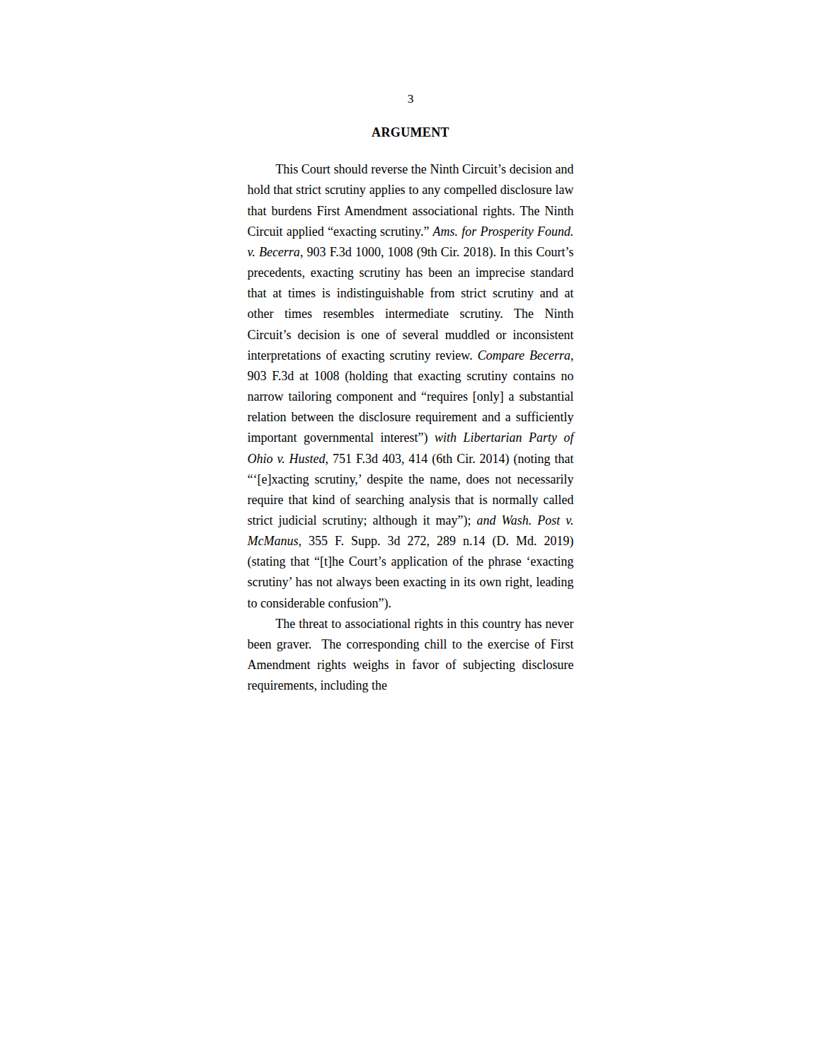3
ARGUMENT
This Court should reverse the Ninth Circuit’s decision and hold that strict scrutiny applies to any compelled disclosure law that burdens First Amendment associational rights. The Ninth Circuit applied “exacting scrutiny.” Ams. for Prosperity Found. v. Becerra, 903 F.3d 1000, 1008 (9th Cir. 2018). In this Court’s precedents, exacting scrutiny has been an imprecise standard that at times is indistinguishable from strict scrutiny and at other times resembles intermediate scrutiny. The Ninth Circuit’s decision is one of several muddled or inconsistent interpretations of exacting scrutiny review. Compare Becerra, 903 F.3d at 1008 (holding that exacting scrutiny contains no narrow tailoring component and “requires [only] a substantial relation between the disclosure requirement and a sufficiently important governmental interest”) with Libertarian Party of Ohio v. Husted, 751 F.3d 403, 414 (6th Cir. 2014) (noting that “‘[e]xacting scrutiny,’ despite the name, does not necessarily require that kind of searching analysis that is normally called strict judicial scrutiny; although it may”); and Wash. Post v. McManus, 355 F. Supp. 3d 272, 289 n.14 (D. Md. 2019) (stating that “[t]he Court’s application of the phrase ‘exacting scrutiny’ has not always been exacting in its own right, leading to considerable confusion”).
The threat to associational rights in this country has never been graver. The corresponding chill to the exercise of First Amendment rights weighs in favor of subjecting disclosure requirements, including the